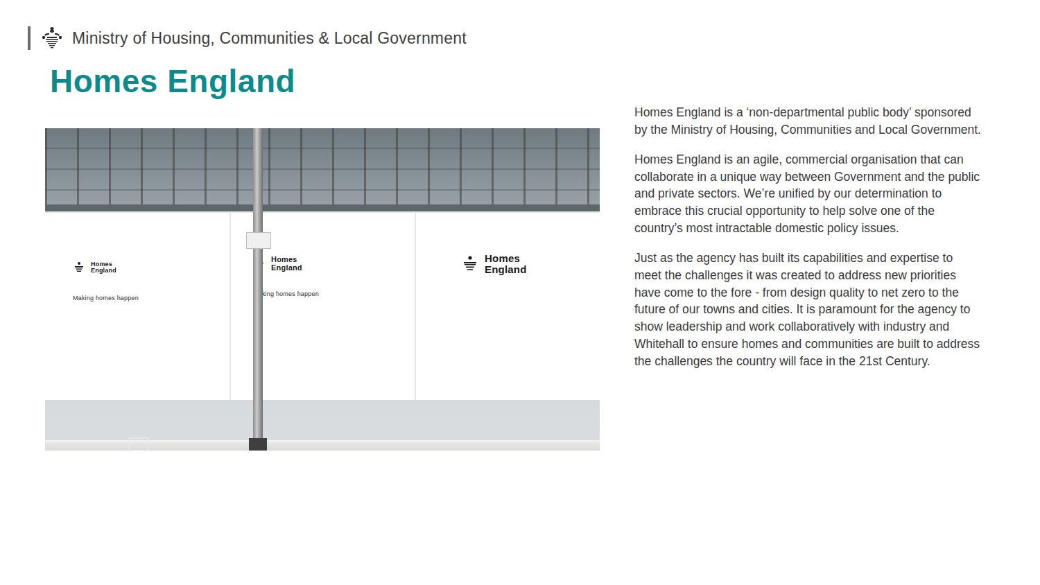Ministry of Housing, Communities & Local Government
Homes England
Homes
England
Making homes happen
Homes
England
Making homes happen
Homes
England
Homes England is a ‘non-departmental public body’ sponsored by the Ministry of Housing, Communities and Local Government.
Homes England is an agile, commercial organisation that can collaborate in a unique way between Government and the public and private sectors. We’re unified by our determination to embrace this crucial opportunity to help solve one of the country’s most intractable domestic policy issues.
Just as the agency has built its capabilities and expertise to meet the challenges it was created to address new priorities have come to the fore - from design quality to net zero to the future of our towns and cities. It is paramount for the agency to show leadership and work collaboratively with industry and Whitehall to ensure homes and communities are built to address the challenges the country will face in the 21st Century.